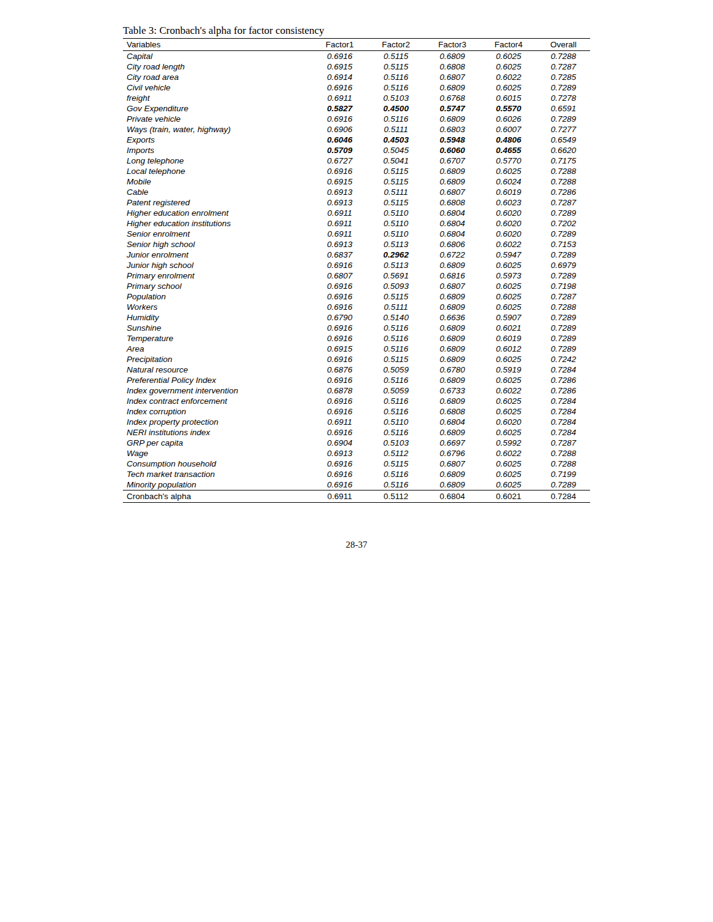Table 3: Cronbach's alpha for factor consistency
| Variables | Factor1 | Factor2 | Factor3 | Factor4 | Overall |
| --- | --- | --- | --- | --- | --- |
| Capital | 0.6916 | 0.5115 | 0.6809 | 0.6025 | 0.7288 |
| City road length | 0.6915 | 0.5115 | 0.6808 | 0.6025 | 0.7287 |
| City road area | 0.6914 | 0.5116 | 0.6807 | 0.6022 | 0.7285 |
| Civil vehicle | 0.6916 | 0.5116 | 0.6809 | 0.6025 | 0.7289 |
| freight | 0.6911 | 0.5103 | 0.6768 | 0.6015 | 0.7278 |
| Gov Expenditure | 0.5827 | 0.4500 | 0.5747 | 0.5570 | 0.6591 |
| Private vehicle | 0.6916 | 0.5116 | 0.6809 | 0.6026 | 0.7289 |
| Ways (train, water, highway) | 0.6906 | 0.5111 | 0.6803 | 0.6007 | 0.7277 |
| Exports | 0.6046 | 0.4503 | 0.5948 | 0.4806 | 0.6549 |
| Imports | 0.5709 | 0.5045 | 0.6060 | 0.4655 | 0.6620 |
| Long telephone | 0.6727 | 0.5041 | 0.6707 | 0.5770 | 0.7175 |
| Local telephone | 0.6916 | 0.5115 | 0.6809 | 0.6025 | 0.7288 |
| Mobile | 0.6915 | 0.5115 | 0.6809 | 0.6024 | 0.7288 |
| Cable | 0.6913 | 0.5111 | 0.6807 | 0.6019 | 0.7286 |
| Patent registered | 0.6913 | 0.5115 | 0.6808 | 0.6023 | 0.7287 |
| Higher education enrolment | 0.6911 | 0.5110 | 0.6804 | 0.6020 | 0.7289 |
| Higher education institutions | 0.6911 | 0.5110 | 0.6804 | 0.6020 | 0.7202 |
| Senior enrolment | 0.6911 | 0.5110 | 0.6804 | 0.6020 | 0.7289 |
| Senior high school | 0.6913 | 0.5113 | 0.6806 | 0.6022 | 0.7153 |
| Junior enrolment | 0.6837 | 0.2962 | 0.6722 | 0.5947 | 0.7289 |
| Junior high school | 0.6916 | 0.5113 | 0.6809 | 0.6025 | 0.6979 |
| Primary enrolment | 0.6807 | 0.5691 | 0.6816 | 0.5973 | 0.7289 |
| Primary school | 0.6916 | 0.5093 | 0.6807 | 0.6025 | 0.7198 |
| Population | 0.6916 | 0.5115 | 0.6809 | 0.6025 | 0.7287 |
| Workers | 0.6916 | 0.5111 | 0.6809 | 0.6025 | 0.7288 |
| Humidity | 0.6790 | 0.5140 | 0.6636 | 0.5907 | 0.7289 |
| Sunshine | 0.6916 | 0.5116 | 0.6809 | 0.6021 | 0.7289 |
| Temperature | 0.6916 | 0.5116 | 0.6809 | 0.6019 | 0.7289 |
| Area | 0.6915 | 0.5116 | 0.6809 | 0.6012 | 0.7289 |
| Precipitation | 0.6916 | 0.5115 | 0.6809 | 0.6025 | 0.7242 |
| Natural resource | 0.6876 | 0.5059 | 0.6780 | 0.5919 | 0.7284 |
| Preferential Policy Index | 0.6916 | 0.5116 | 0.6809 | 0.6025 | 0.7286 |
| Index government intervention | 0.6878 | 0.5059 | 0.6733 | 0.6022 | 0.7286 |
| Index contract enforcement | 0.6916 | 0.5116 | 0.6809 | 0.6025 | 0.7284 |
| Index corruption | 0.6916 | 0.5116 | 0.6808 | 0.6025 | 0.7284 |
| Index property protection | 0.6911 | 0.5110 | 0.6804 | 0.6020 | 0.7284 |
| NERI institutions index | 0.6916 | 0.5116 | 0.6809 | 0.6025 | 0.7284 |
| GRP per capita | 0.6904 | 0.5103 | 0.6697 | 0.5992 | 0.7287 |
| Wage | 0.6913 | 0.5112 | 0.6796 | 0.6022 | 0.7288 |
| Consumption household | 0.6916 | 0.5115 | 0.6807 | 0.6025 | 0.7288 |
| Tech market transaction | 0.6916 | 0.5116 | 0.6809 | 0.6025 | 0.7199 |
| Minority population | 0.6916 | 0.5116 | 0.6809 | 0.6025 | 0.7289 |
| Cronbach's alpha | 0.6911 | 0.5112 | 0.6804 | 0.6021 | 0.7284 |
28-37